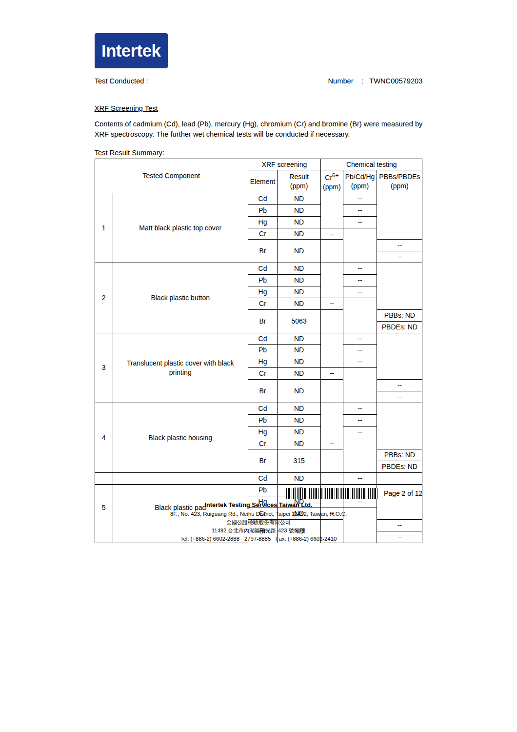Intertek
Number : TWNC00579203
Test Conducted :
XRF Screening Test
Contents of cadmium (Cd), lead (Pb), mercury (Hg), chromium (Cr) and bromine (Br) were measured by XRF spectroscopy. The further wet chemical tests will be conducted if necessary.
Test Result Summary:
| Tested Component | XRF screening | Chemical testing |
| --- | --- | --- |
| Element | Result (ppm) | Cr 6+ (ppm) | Pb/Cd/Hg (ppm) | PBBs/PBDEs (ppm) |
| 1 | Matt black plastic top cover | Cd | ND | | -- | |
| Pb | ND | -- |
| Hg | ND | -- |
| Cr | ND | -- | |
| Br | ND | | -- |
| -- |
| 2 | Black plastic button | Cd | ND | | -- | |
| Pb | ND | -- |
| Hg | ND | -- |
| Cr | ND | -- | |
| Br | 5063 | | PBBs: ND |
| PBDEs: ND |
| 3 | Translucent plastic cover with black printing | Cd | ND | | -- | |
| Pb | ND | -- |
| Hg | ND | -- |
| Cr | ND | -- | |
| Br | ND | | -- |
| -- |
| 4 | Black plastic housing | Cd | ND | | -- | |
| Pb | ND | -- |
| Hg | ND | -- |
| Cr | ND | -- | |
| Br | 315 | | PBBs: ND |
| PBDEs: ND |
| 5 | Black plastic pad | Cd | ND | | -- | |
| Pb | ND | -- |
| Hg | ND | -- |
| Cr | ND | -- | |
| Br | ND | | -- |
| -- |
Page 2 of 12
Intertek Testing Services Taiwan Ltd.
8F., No. 423, Ruiguang Rd., Neihu District, Taipei 11492, Taiwan, R.O.C.
全國公證檢驗股份有限公司
11492 台北市內湖區瑞光路 423 號 8 樓
Tel: (+886-2) 6602-2888 · 2797-8885 Fax: (+886-2) 6602-2410